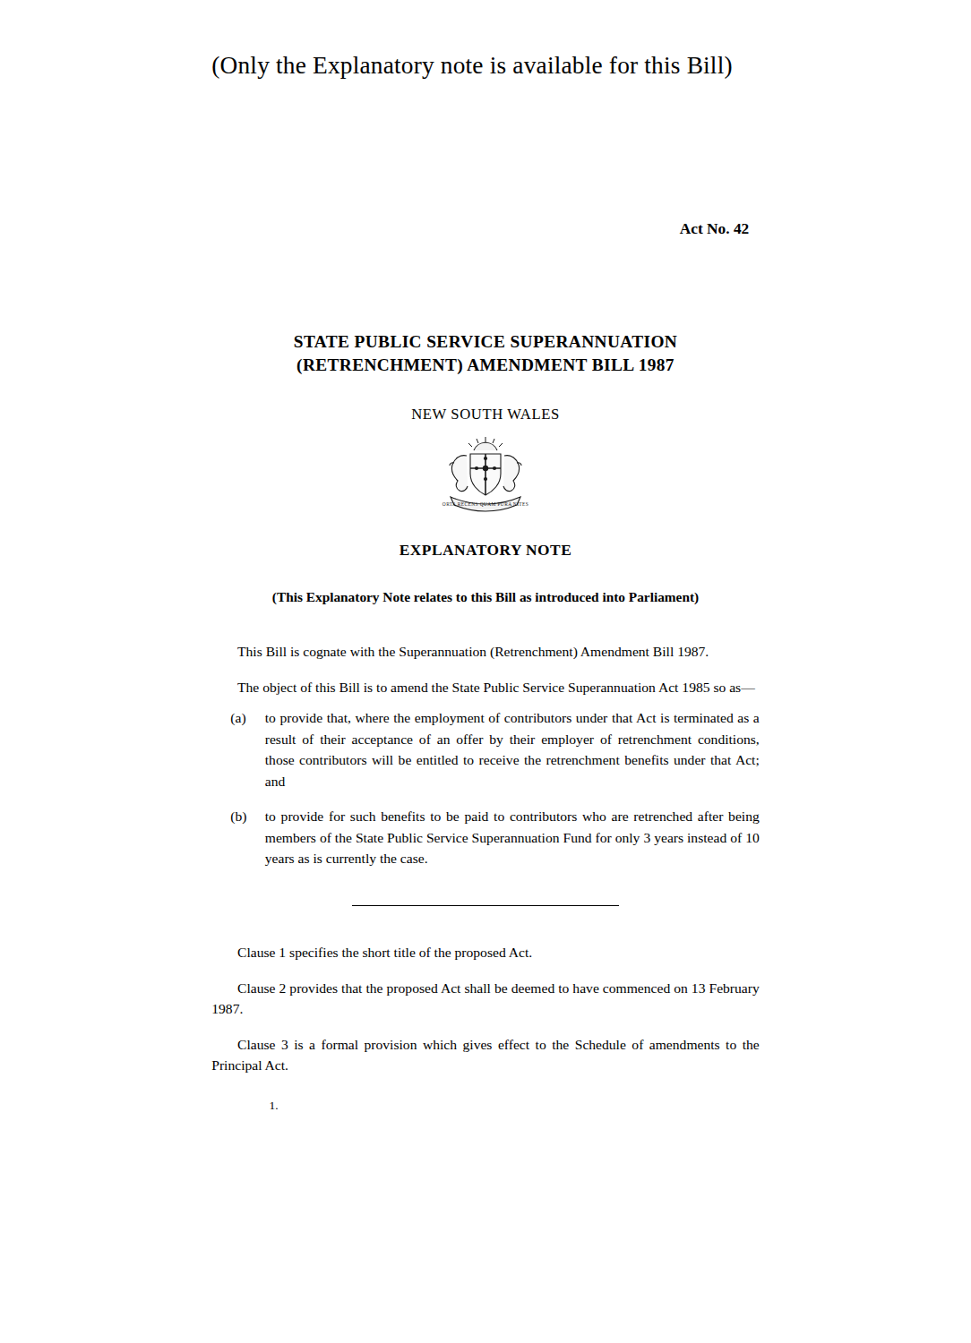(Only the Explanatory note is available for this Bill)
Act No. 42
STATE PUBLIC SERVICE SUPERANNUATION
(RETRENCHMENT) AMENDMENT BILL 1987
NEW SOUTH WALES
Coat of arms of New South Wales ORTA RECENS QUAM PURA NITES
EXPLANATORY NOTE
(This Explanatory Note relates to this Bill as introduced into Parliament)
This Bill is cognate with the Superannuation (Retrenchment) Amendment Bill 1987.
The object of this Bill is to amend the State Public Service Superannuation Act 1985 so as—
(a) to provide that, where the employment of contributors under that Act is terminated as a result of their acceptance of an offer by their employer of retrenchment conditions, those contributors will be entitled to receive the retrenchment benefits under that Act; and
(b) to provide for such benefits to be paid to contributors who are retrenched after being members of the State Public Service Superannuation Fund for only 3 years instead of 10 years as is currently the case.
Clause 1 specifies the short title of the proposed Act.
Clause 2 provides that the proposed Act shall be deemed to have commenced on 13 February 1987.
Clause 3 is a formal provision which gives effect to the Schedule of amendments to the Principal Act.
1.